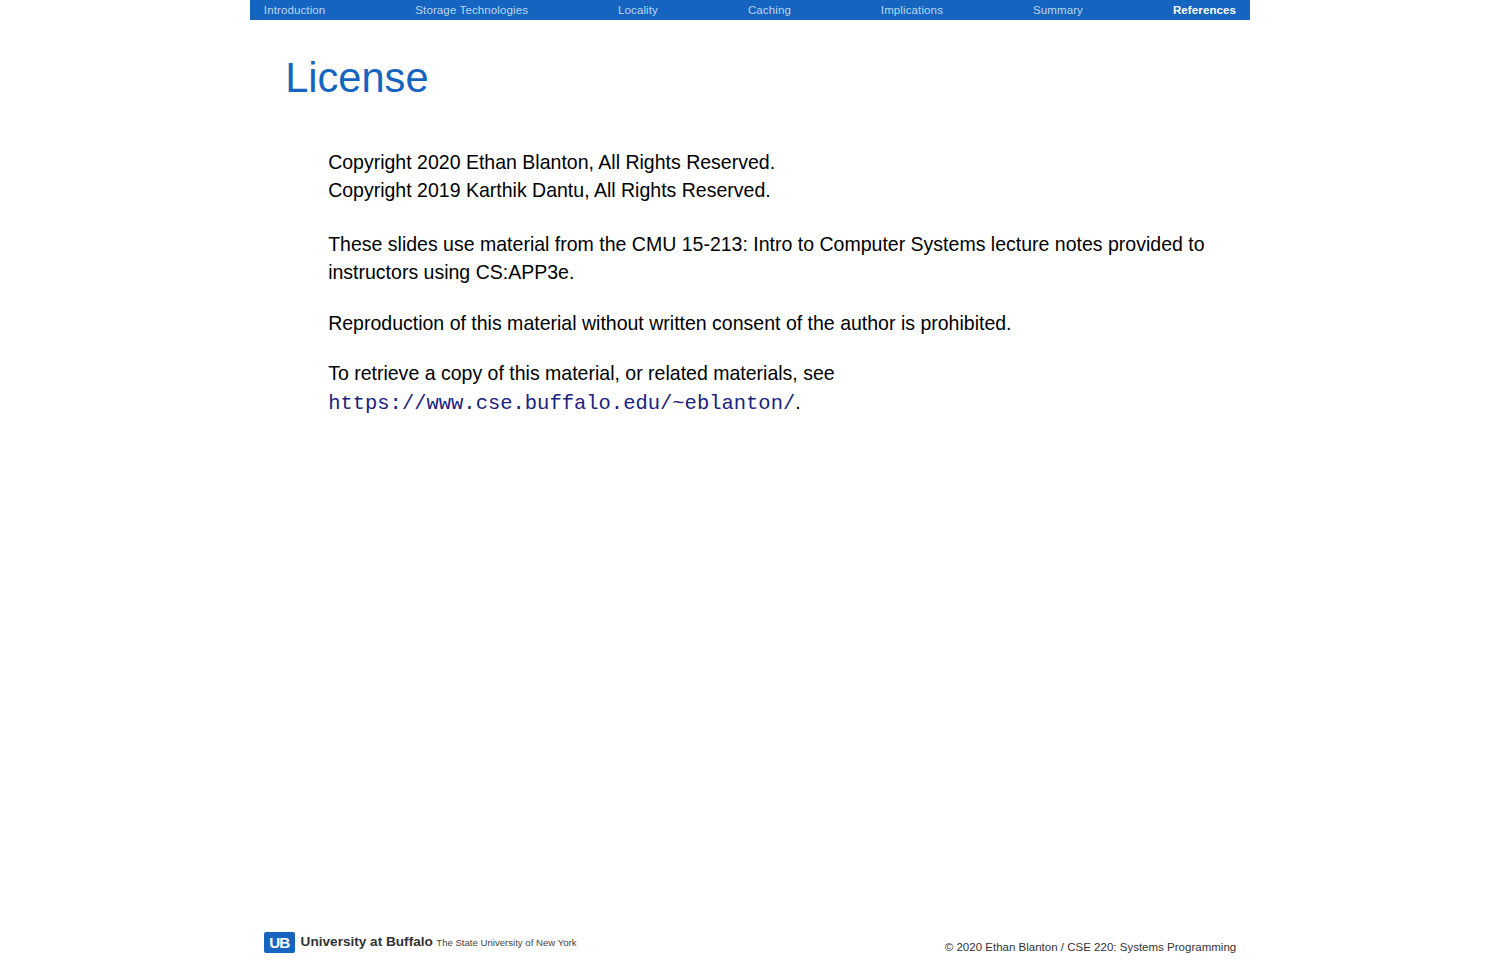Introduction
Storage Technologies
Locality
Caching
Implications
Summary
References
License
Copyright 2020 Ethan Blanton, All Rights Reserved. Copyright 2019 Karthik Dantu, All Rights Reserved.
These slides use material from the CMU 15-213: Intro to Computer Systems lecture notes provided to instructors using CS:APP3e.
Reproduction of this material without written consent of the author is prohibited.
To retrieve a copy of this material, or related materials, see https://www.cse.buffalo.edu/~eblanton/.
UB University at Buffalo The State University of New York
© 2020 Ethan Blanton / CSE 220: Systems Programming